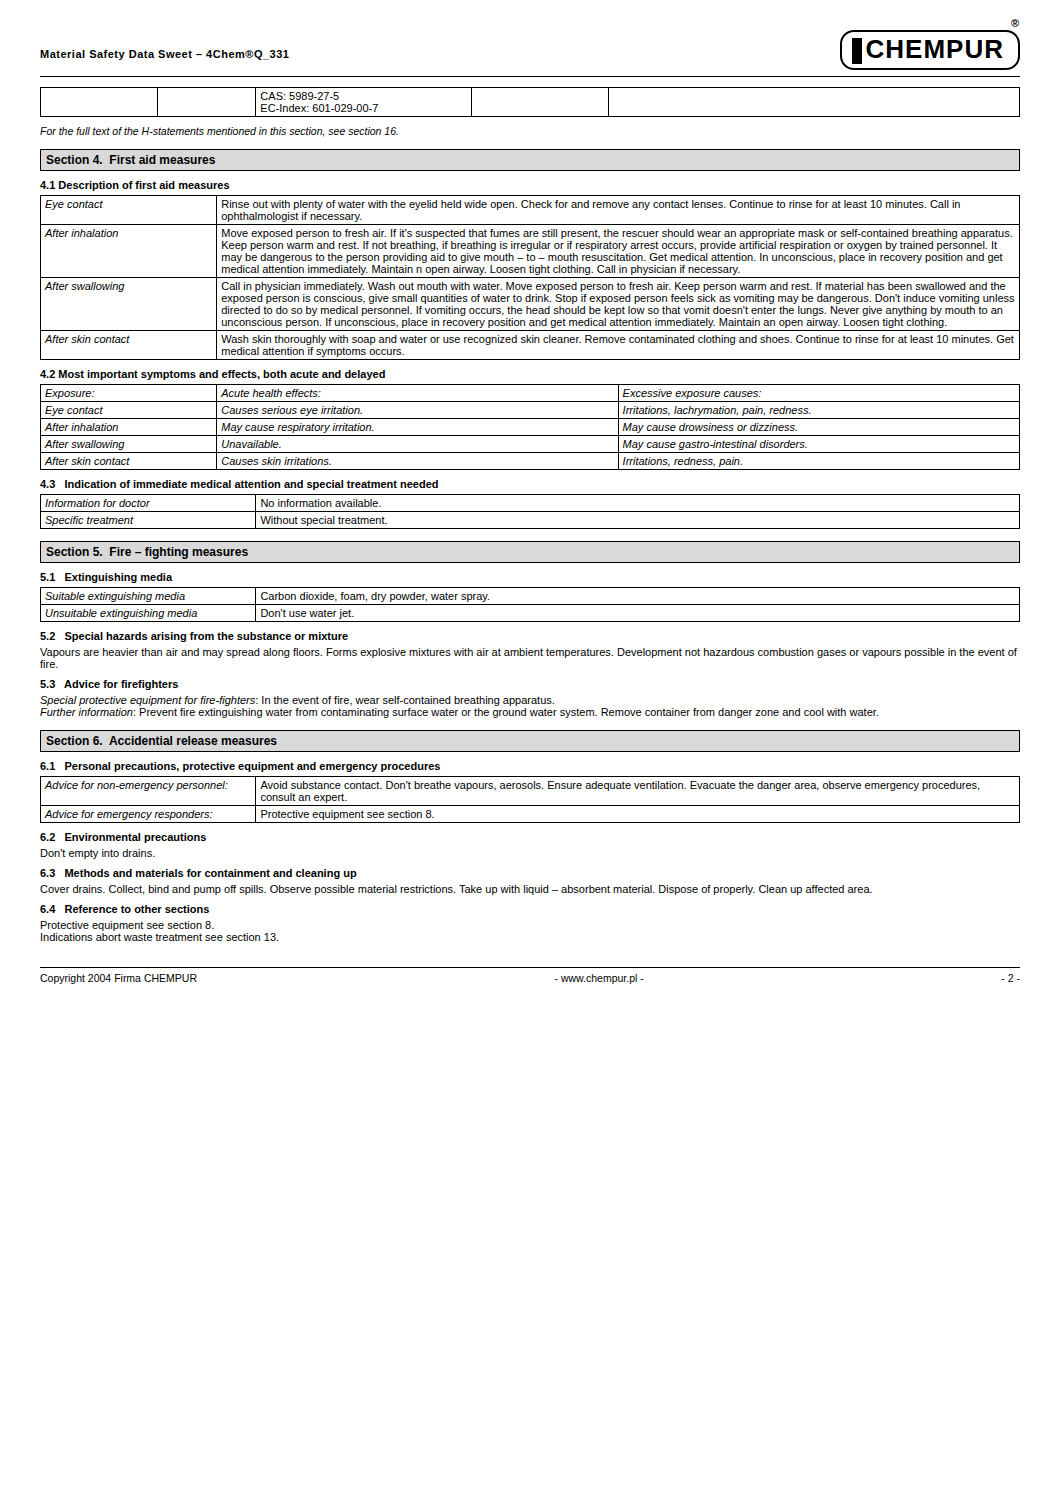Material Safety Data Sweet – 4Chem®Q_331
CHEMPUR®
| | | CAS: 5989-27-5 EC-Index: 601-029-00-7 | | |
For the full text of the H-statements mentioned in this section, see section 16.
Section 4. First aid measures
4.1 Description of first aid measures
| Eye contact | Rinse out with plenty of water with the eyelid held wide open. Check for and remove any contact lenses. Continue to rinse for at least 10 minutes. Call in ophthalmologist if necessary. |
| After inhalation | Move exposed person to fresh air. If it's suspected that fumes are still present, the rescuer should wear an appropriate mask or self-contained breathing apparatus. Keep person warm and rest. If not breathing, if breathing is irregular or if respiratory arrest occurs, provide artificial respiration or oxygen by trained personnel. It may be dangerous to the person providing aid to give mouth – to – mouth resuscitation. Get medical attention. In unconscious, place in recovery position and get medical attention immediately. Maintain n open airway. Loosen tight clothing. Call in physician if necessary. |
| After swallowing | Call in physician immediately. Wash out mouth with water. Move exposed person to fresh air. Keep person warm and rest. If material has been swallowed and the exposed person is conscious, give small quantities of water to drink. Stop if exposed person feels sick as vomiting may be dangerous. Don't induce vomiting unless directed to do so by medical personnel. If vomiting occurs, the head should be kept low so that vomit doesn't enter the lungs. Never give anything by mouth to an unconscious person. If unconscious, place in recovery position and get medical attention immediately. Maintain an open airway. Loosen tight clothing. |
| After skin contact | Wash skin thoroughly with soap and water or use recognized skin cleaner. Remove contaminated clothing and shoes. Continue to rinse for at least 10 minutes. Get medical attention if symptoms occurs. |
4.2 Most important symptoms and effects, both acute and delayed
| Exposure: | Acute health effects: | Excessive exposure causes: |
| --- | --- | --- |
| Eye contact | Causes serious eye irritation. | Irritations, lachrymation, pain, redness. |
| After inhalation | May cause respiratory irritation. | May cause drowsiness or dizziness. |
| After swallowing | Unavailable. | May cause gastro-intestinal disorders. |
| After skin contact | Causes skin irritations. | Irritations, redness, pain. |
4.3 Indication of immediate medical attention and special treatment needed
| Information for doctor | No information available. |
| Specific treatment | Without special treatment. |
Section 5. Fire – fighting measures
5.1 Extinguishing media
| Suitable extinguishing media | Carbon dioxide, foam, dry powder, water spray. |
| Unsuitable extinguishing media | Don't use water jet. |
5.2 Special hazards arising from the substance or mixture
Vapours are heavier than air and may spread along floors. Forms explosive mixtures with air at ambient temperatures. Development not hazardous combustion gases or vapours possible in the event of fire.
5.3 Advice for firefighters
Special protective equipment for fire-fighters: In the event of fire, wear self-contained breathing apparatus.
Further information: Prevent fire extinguishing water from contaminating surface water or the ground water system. Remove container from danger zone and cool with water.
Section 6. Accidential release measures
6.1 Personal precautions, protective equipment and emergency procedures
| Advice for non-emergency personnel: | Avoid substance contact. Don't breathe vapours, aerosols. Ensure adequate ventilation. Evacuate the danger area, observe emergency procedures, consult an expert. |
| Advice for emergency responders: | Protective equipment see section 8. |
6.2 Environmental precautions
Don't empty into drains.
6.3 Methods and materials for containment and cleaning up
Cover drains. Collect, bind and pump off spills. Observe possible material restrictions. Take up with liquid – absorbent material. Dispose of properly. Clean up affected area.
6.4 Reference to other sections
Protective equipment see section 8.
Indications abort waste treatment see section 13.
Copyright 2004 Firma CHEMPUR
- www.chempur.pl -
- 2 -